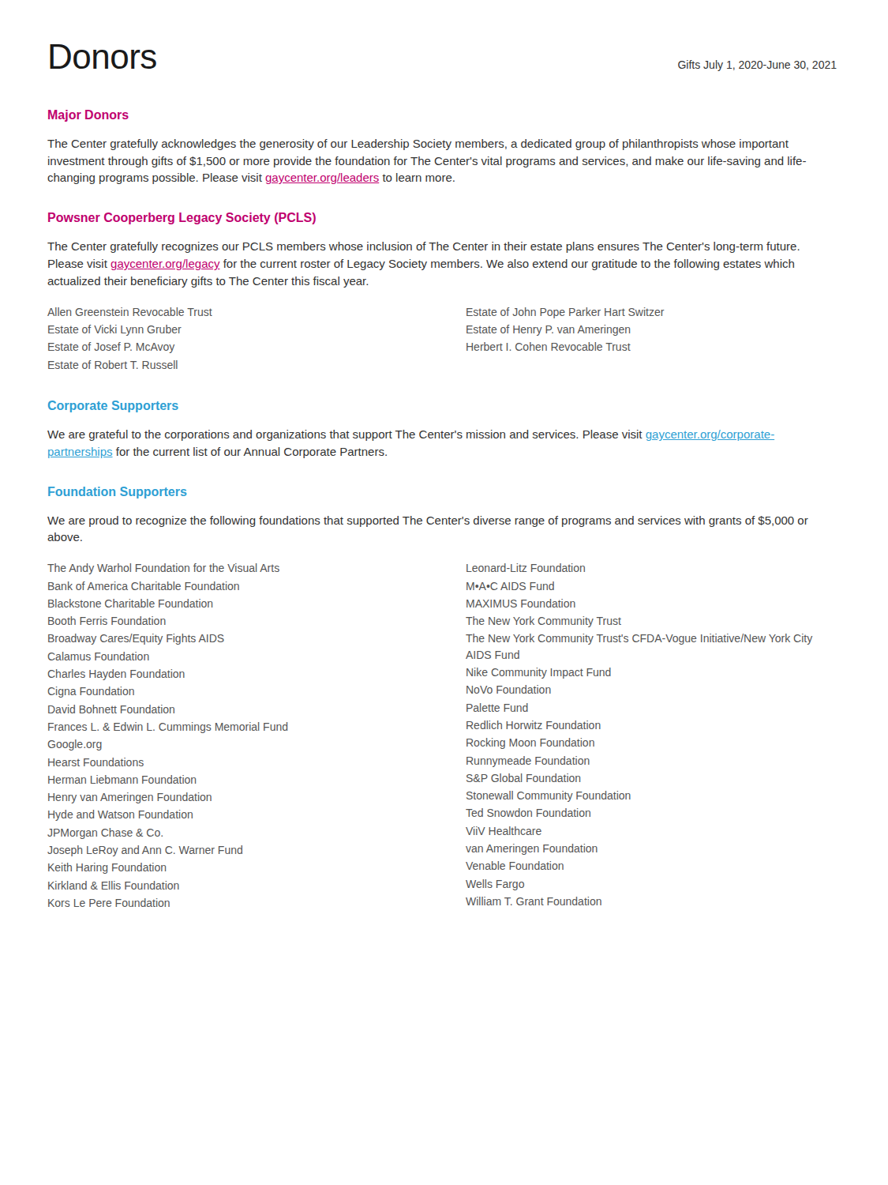Donors
Gifts July 1, 2020-June 30, 2021
Major Donors
The Center gratefully acknowledges the generosity of our Leadership Society members, a dedicated group of philanthropists whose important investment through gifts of $1,500 or more provide the foundation for The Center's vital programs and services, and make our life-saving and life-changing programs possible. Please visit gaycenter.org/leaders to learn more.
Powsner Cooperberg Legacy Society (PCLS)
The Center gratefully recognizes our PCLS members whose inclusion of The Center in their estate plans ensures The Center's long-term future. Please visit gaycenter.org/legacy for the current roster of Legacy Society members. We also extend our gratitude to the following estates which actualized their beneficiary gifts to The Center this fiscal year.
Allen Greenstein Revocable Trust
Estate of Vicki Lynn Gruber
Estate of Josef P. McAvoy
Estate of Robert T. Russell
Estate of John Pope Parker Hart Switzer
Estate of Henry P. van Ameringen
Herbert I. Cohen Revocable Trust
Corporate Supporters
We are grateful to the corporations and organizations that support The Center's mission and services. Please visit gaycenter.org/corporate-partnerships for the current list of our Annual Corporate Partners.
Foundation Supporters
We are proud to recognize the following foundations that supported The Center's diverse range of programs and services with grants of $5,000 or above.
The Andy Warhol Foundation for the Visual Arts
Bank of America Charitable Foundation
Blackstone Charitable Foundation
Booth Ferris Foundation
Broadway Cares/Equity Fights AIDS
Calamus Foundation
Charles Hayden Foundation
Cigna Foundation
David Bohnett Foundation
Frances L. & Edwin L. Cummings Memorial Fund
Google.org
Hearst Foundations
Herman Liebmann Foundation
Henry van Ameringen Foundation
Hyde and Watson Foundation
JPMorgan Chase & Co.
Joseph LeRoy and Ann C. Warner Fund
Keith Haring Foundation
Kirkland & Ellis Foundation
Kors Le Pere Foundation
Leonard-Litz Foundation
M•A•C AIDS Fund
MAXIMUS Foundation
The New York Community Trust
The New York Community Trust's CFDA-Vogue Initiative/New York City AIDS Fund
Nike Community Impact Fund
NoVo Foundation
Palette Fund
Redlich Horwitz Foundation
Rocking Moon Foundation
Runnymeade Foundation
S&P Global Foundation
Stonewall Community Foundation
Ted Snowdon Foundation
ViiV Healthcare
van Ameringen Foundation
Venable Foundation
Wells Fargo
William T. Grant Foundation